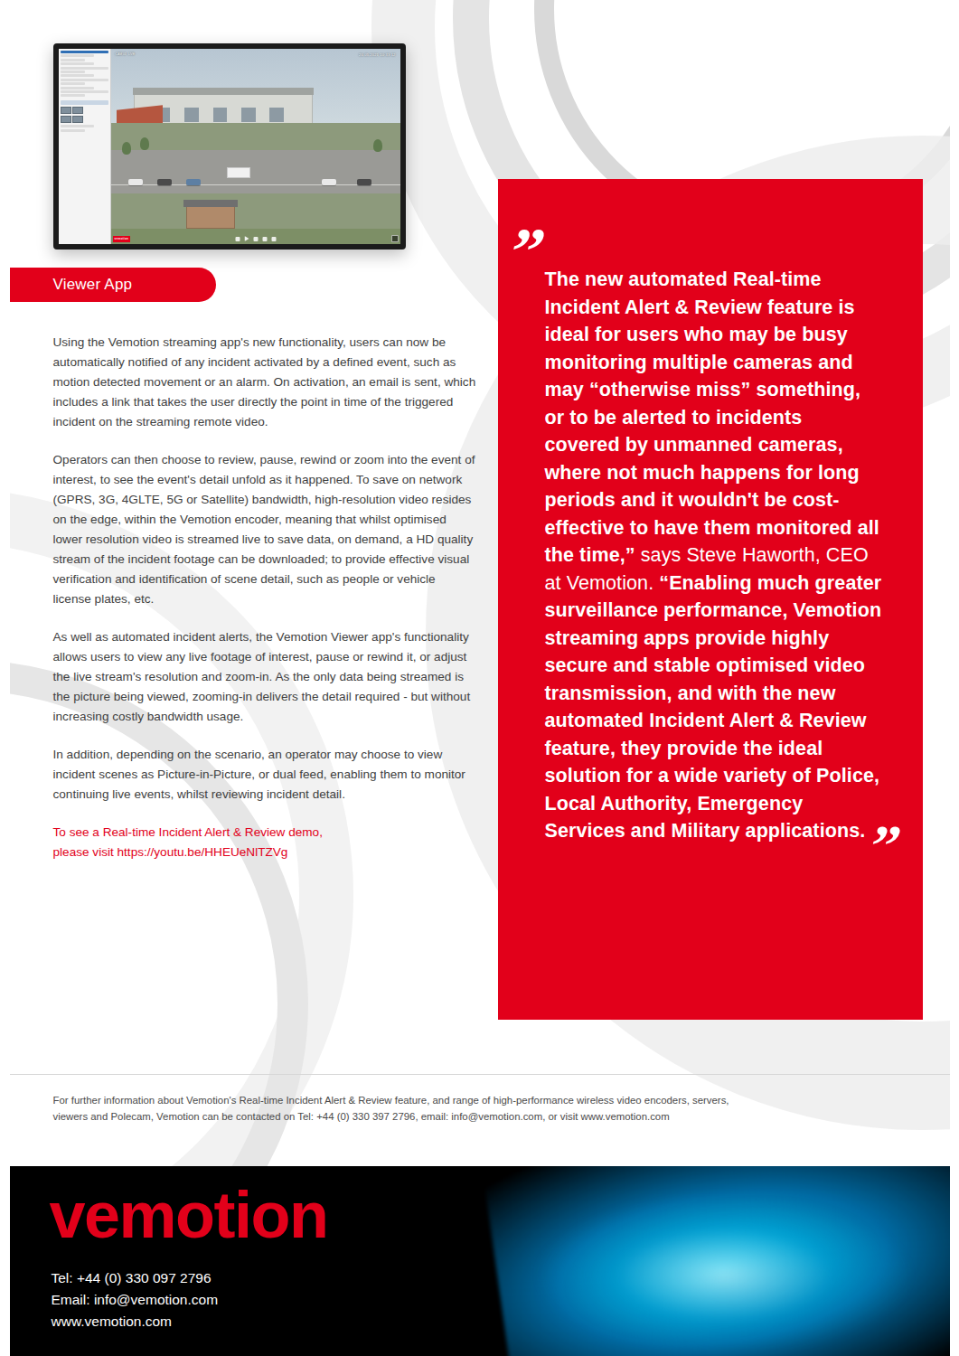CAM 01 LIVE
20.05.2021 10:33:12
vemotion
Viewer App
Using the Vemotion streaming app's new functionality, users can now be automatically notified of any incident activated by a defined event, such as motion detected movement or an alarm. On activation, an email is sent, which includes a link that takes the user directly the point in time of the triggered incident on the streaming remote video.
Operators can then choose to review, pause, rewind or zoom into the event of interest, to see the event's detail unfold as it happened. To save on network (GPRS, 3G, 4GLTE, 5G or Satellite) bandwidth, high-resolution video resides on the edge, within the Vemotion encoder, meaning that whilst optimised lower resolution video is streamed live to save data, on demand, a HD quality stream of the incident footage can be downloaded; to provide effective visual verification and identification of scene detail, such as people or vehicle license plates, etc.
As well as automated incident alerts, the Vemotion Viewer app's functionality allows users to view any live footage of interest, pause or rewind it, or adjust the live stream's resolution and zoom-in. As the only data being streamed is the picture being viewed, zooming-in delivers the detail required - but without increasing costly bandwidth usage.
In addition, depending on the scenario, an operator may choose to view incident scenes as Picture-in-Picture, or dual feed, enabling them to monitor continuing live events, whilst reviewing incident detail.
To see a Real-time Incident Alert & Review demo,
please visit https://youtu.be/HHEUeNlTZVg
”
The new automated Real-time Incident Alert & Review feature is ideal for users who may be busy monitoring multiple cameras and may “otherwise miss” something, or to be alerted to incidents covered by unmanned cameras, where not much happens for long periods and it wouldn't be cost-effective to have them monitored all the time,” says Steve Haworth, CEO at Vemotion. “Enabling much greater surveillance performance, Vemotion streaming apps provide highly secure and stable optimised video transmission, and with the new automated Incident Alert & Review feature, they provide the ideal solution for a wide variety of Police, Local Authority, Emergency Services and Military applications.”
For further information about Vemotion's Real-time Incident Alert & Review feature, and range of high-performance wireless video encoders, servers, viewers and Polecam, Vemotion can be contacted on Tel: +44 (0) 330 397 2796, email: info@vemotion.com, or visit www.vemotion.com
vemotion
Tel: +44 (0) 330 097 2796
Email: info@vemotion.com
www.vemotion.com